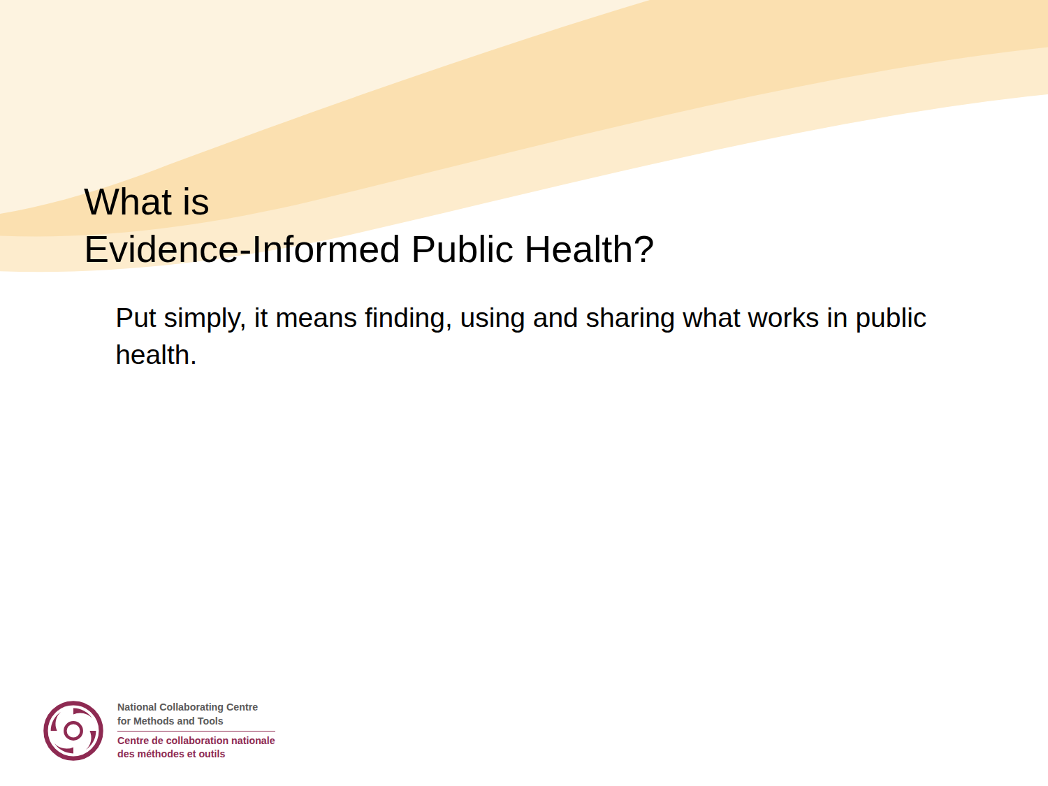What is
Evidence-Informed Public Health?
Put simply, it means finding, using and sharing what works in public health.
National Collaborating Centre
for Methods and Tools
Centre de collaboration nationale
des méthodes et outils